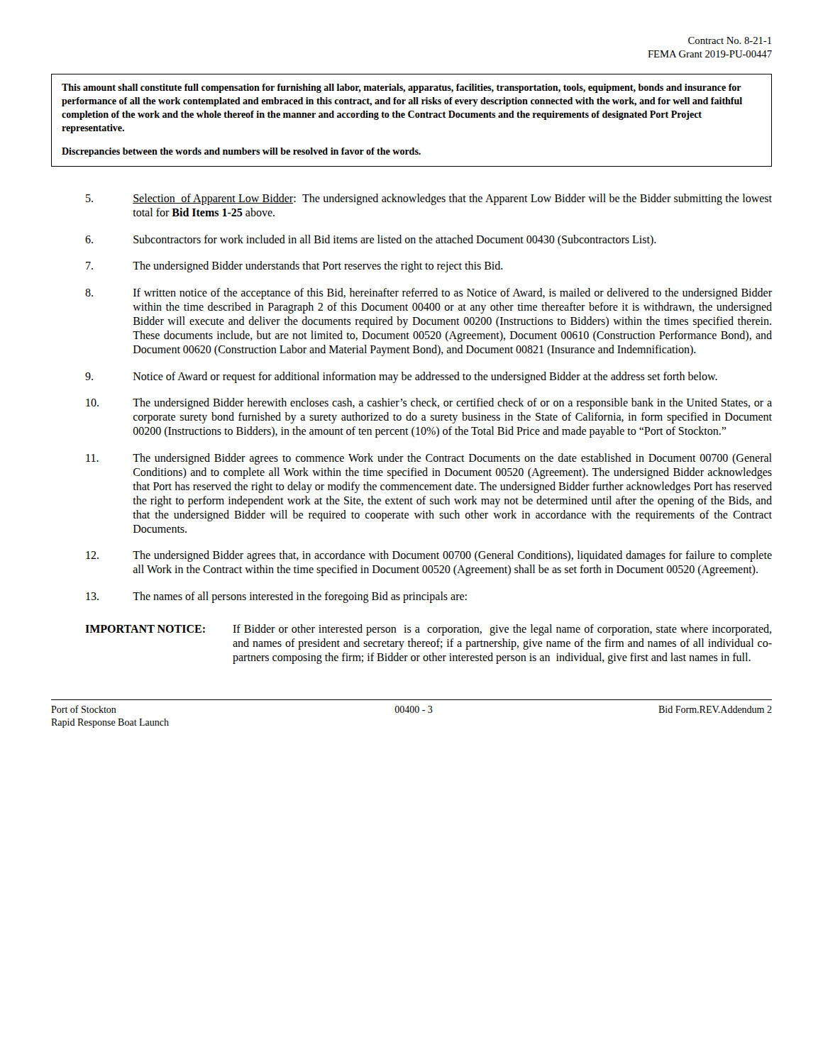Contract No. 8-21-1
FEMA Grant 2019-PU-00447
This amount shall constitute full compensation for furnishing all labor, materials, apparatus, facilities, transportation, tools, equipment, bonds and insurance for performance of all the work contemplated and embraced in this contract, and for all risks of every description connected with the work, and for well and faithful completion of the work and the whole thereof in the manner and according to the Contract Documents and the requirements of designated Port Project representative.
Discrepancies between the words and numbers will be resolved in favor of the words.
Selection of Apparent Low Bidder: The undersigned acknowledges that the Apparent Low Bidder will be the Bidder submitting the lowest total for Bid Items 1-25 above.
Subcontractors for work included in all Bid items are listed on the attached Document 00430 (Subcontractors List).
The undersigned Bidder understands that Port reserves the right to reject this Bid.
If written notice of the acceptance of this Bid, hereinafter referred to as Notice of Award, is mailed or delivered to the undersigned Bidder within the time described in Paragraph 2 of this Document 00400 or at any other time thereafter before it is withdrawn, the undersigned Bidder will execute and deliver the documents required by Document 00200 (Instructions to Bidders) within the times specified therein. These documents include, but are not limited to, Document 00520 (Agreement), Document 00610 (Construction Performance Bond), and Document 00620 (Construction Labor and Material Payment Bond), and Document 00821 (Insurance and Indemnification).
Notice of Award or request for additional information may be addressed to the undersigned Bidder at the address set forth below.
The undersigned Bidder herewith encloses cash, a cashier’s check, or certified check of or on a responsible bank in the United States, or a corporate surety bond furnished by a surety authorized to do a surety business in the State of California, in form specified in Document 00200 (Instructions to Bidders), in the amount of ten percent (10%) of the Total Bid Price and made payable to “Port of Stockton.”
The undersigned Bidder agrees to commence Work under the Contract Documents on the date established in Document 00700 (General Conditions) and to complete all Work within the time specified in Document 00520 (Agreement). The undersigned Bidder acknowledges that Port has reserved the right to delay or modify the commencement date. The undersigned Bidder further acknowledges Port has reserved the right to perform independent work at the Site, the extent of such work may not be determined until after the opening of the Bids, and that the undersigned Bidder will be required to cooperate with such other work in accordance with the requirements of the Contract Documents.
The undersigned Bidder agrees that, in accordance with Document 00700 (General Conditions), liquidated damages for failure to complete all Work in the Contract within the time specified in Document 00520 (Agreement) shall be as set forth in Document 00520 (Agreement).
The names of all persons interested in the foregoing Bid as principals are:
IMPORTANT NOTICE:
If Bidder or other interested person is a corporation, give the legal name of corporation, state where incorporated, and names of president and secretary thereof; if a partnership, give name of the firm and names of all individual co-partners composing the firm; if Bidder or other interested person is an individual, give first and last names in full.
Port of Stockton
Rapid Response Boat Launch
00400 - 3
Bid Form.REV.Addendum 2